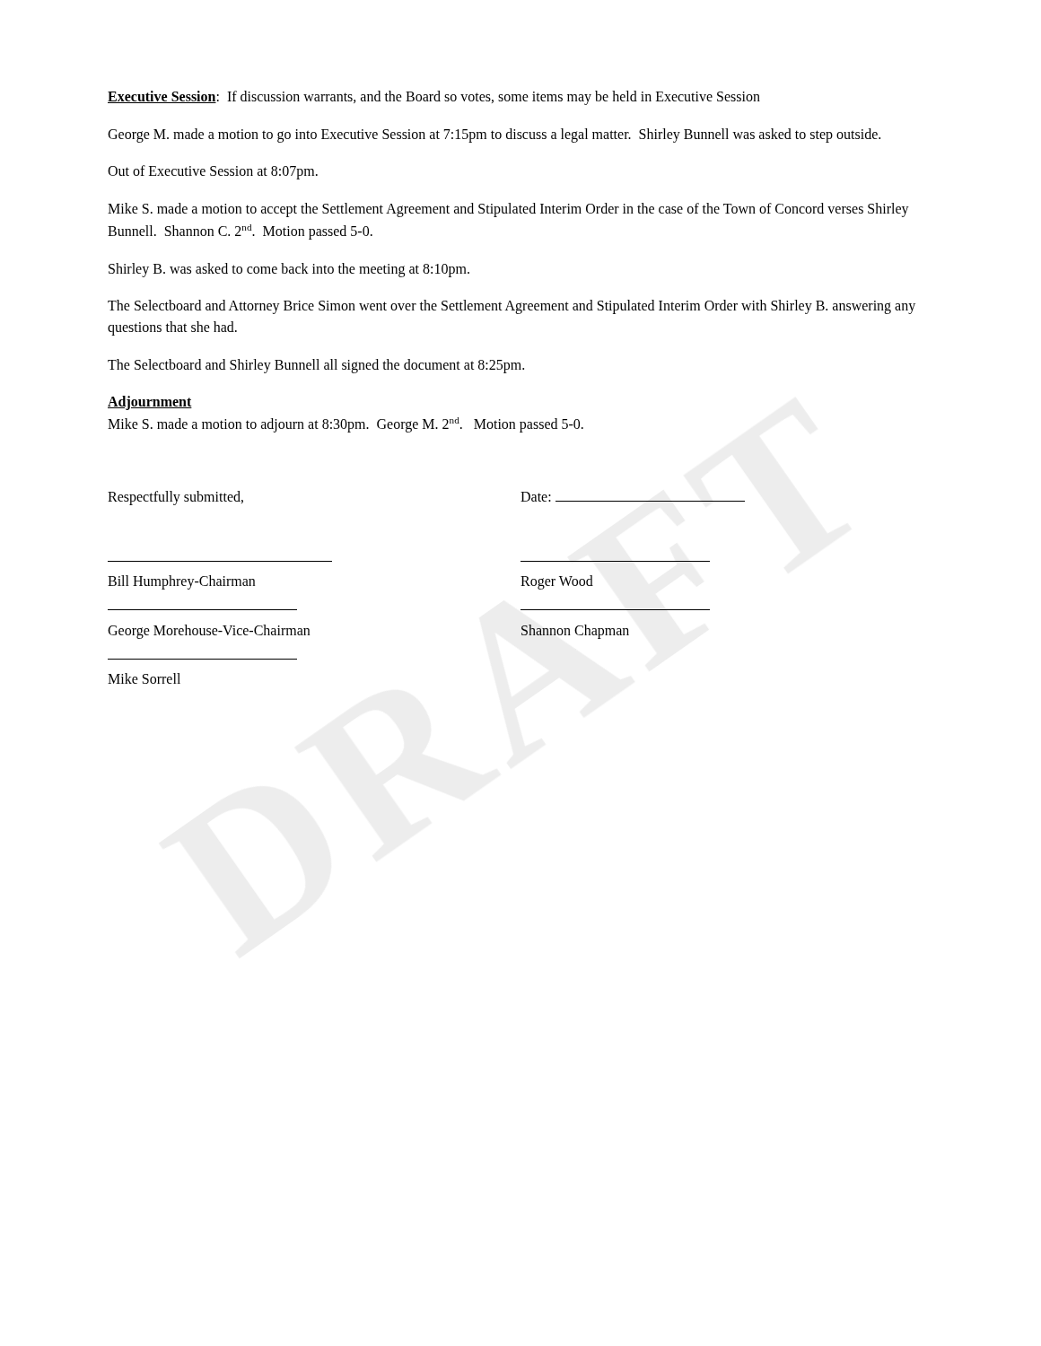DRAFT
Executive Session: If discussion warrants, and the Board so votes, some items may be held in Executive Session
George M. made a motion to go into Executive Session at 7:15pm to discuss a legal matter. Shirley Bunnell was asked to step outside.
Out of Executive Session at 8:07pm.
Mike S. made a motion to accept the Settlement Agreement and Stipulated Interim Order in the case of the Town of Concord verses Shirley Bunnell. Shannon C. 2nd. Motion passed 5-0.
Shirley B. was asked to come back into the meeting at 8:10pm.
The Selectboard and Attorney Brice Simon went over the Settlement Agreement and Stipulated Interim Order with Shirley B. answering any questions that she had.
The Selectboard and Shirley Bunnell all signed the document at 8:25pm.
Adjournment
Mike S. made a motion to adjourn at 8:30pm. George M. 2nd. Motion passed 5-0.
| Respectfully submitted, | Date: |
| Bill Humphrey-Chairman | Roger Wood |
| George Morehouse-Vice-Chairman | Shannon Chapman |
| Mike Sorrell | |